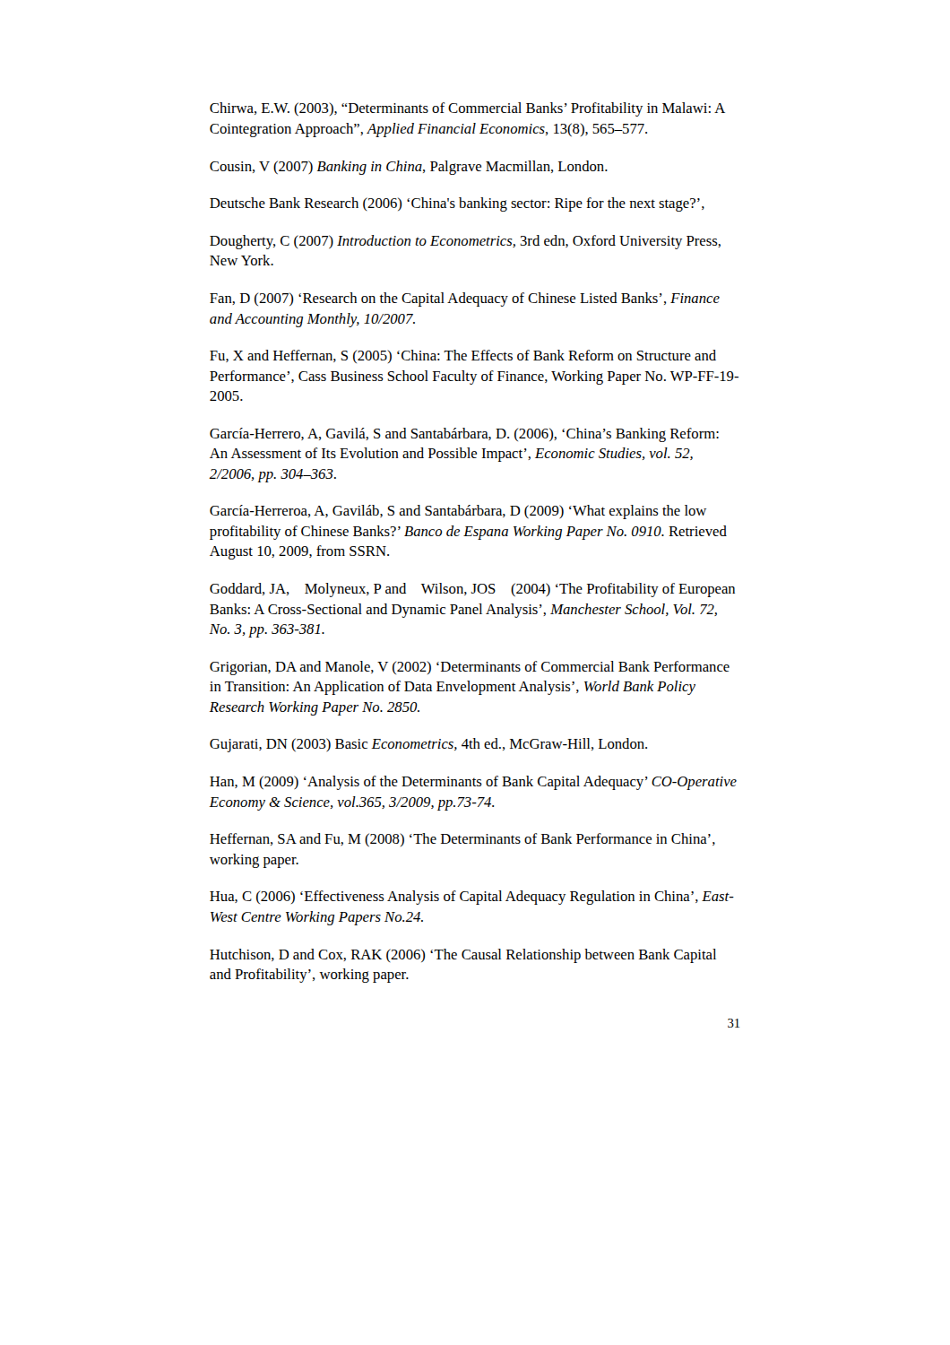Chirwa, E.W. (2003), “Determinants of Commercial Banks’ Profitability in Malawi: A Cointegration Approach”, Applied Financial Economics, 13(8), 565–577.
Cousin, V (2007) Banking in China, Palgrave Macmillan, London.
Deutsche Bank Research (2006) ‘China's banking sector: Ripe for the next stage?’,
Dougherty, C (2007) Introduction to Econometrics, 3rd edn, Oxford University Press, New York.
Fan, D (2007) ‘Research on the Capital Adequacy of Chinese Listed Banks’, Finance and Accounting Monthly, 10/2007.
Fu, X and Heffernan, S (2005) ‘China: The Effects of Bank Reform on Structure and Performance’, Cass Business School Faculty of Finance, Working Paper No. WP-FF-19-2005.
García-Herrero, A, Gavilá, S and Santabárbara, D. (2006), ‘China’s Banking Reform: An Assessment of Its Evolution and Possible Impact’, Economic Studies, vol. 52, 2/2006, pp. 304–363.
García-Herreroa, A, Gaviláb, S and Santabárbara, D (2009) ‘What explains the low profitability of Chinese Banks?’ Banco de Espana Working Paper No. 0910. Retrieved August 10, 2009, from SSRN.
Goddard, JA, Molyneux, P and Wilson, JOS (2004) ‘The Profitability of European Banks: A Cross-Sectional and Dynamic Panel Analysis’, Manchester School, Vol. 72, No. 3, pp. 363-381.
Grigorian, DA and Manole, V (2002) ‘Determinants of Commercial Bank Performance in Transition: An Application of Data Envelopment Analysis’, World Bank Policy Research Working Paper No. 2850.
Gujarati, DN (2003) Basic Econometrics, 4th ed., McGraw-Hill, London.
Han, M (2009) ‘Analysis of the Determinants of Bank Capital Adequacy’ CO-Operative Economy & Science, vol.365, 3/2009, pp.73-74.
Heffernan, SA and Fu, M (2008) ‘The Determinants of Bank Performance in China’, working paper.
Hua, C (2006) ‘Effectiveness Analysis of Capital Adequacy Regulation in China’, East-West Centre Working Papers No.24.
Hutchison, D and Cox, RAK (2006) ‘The Causal Relationship between Bank Capital and Profitability’, working paper.
31